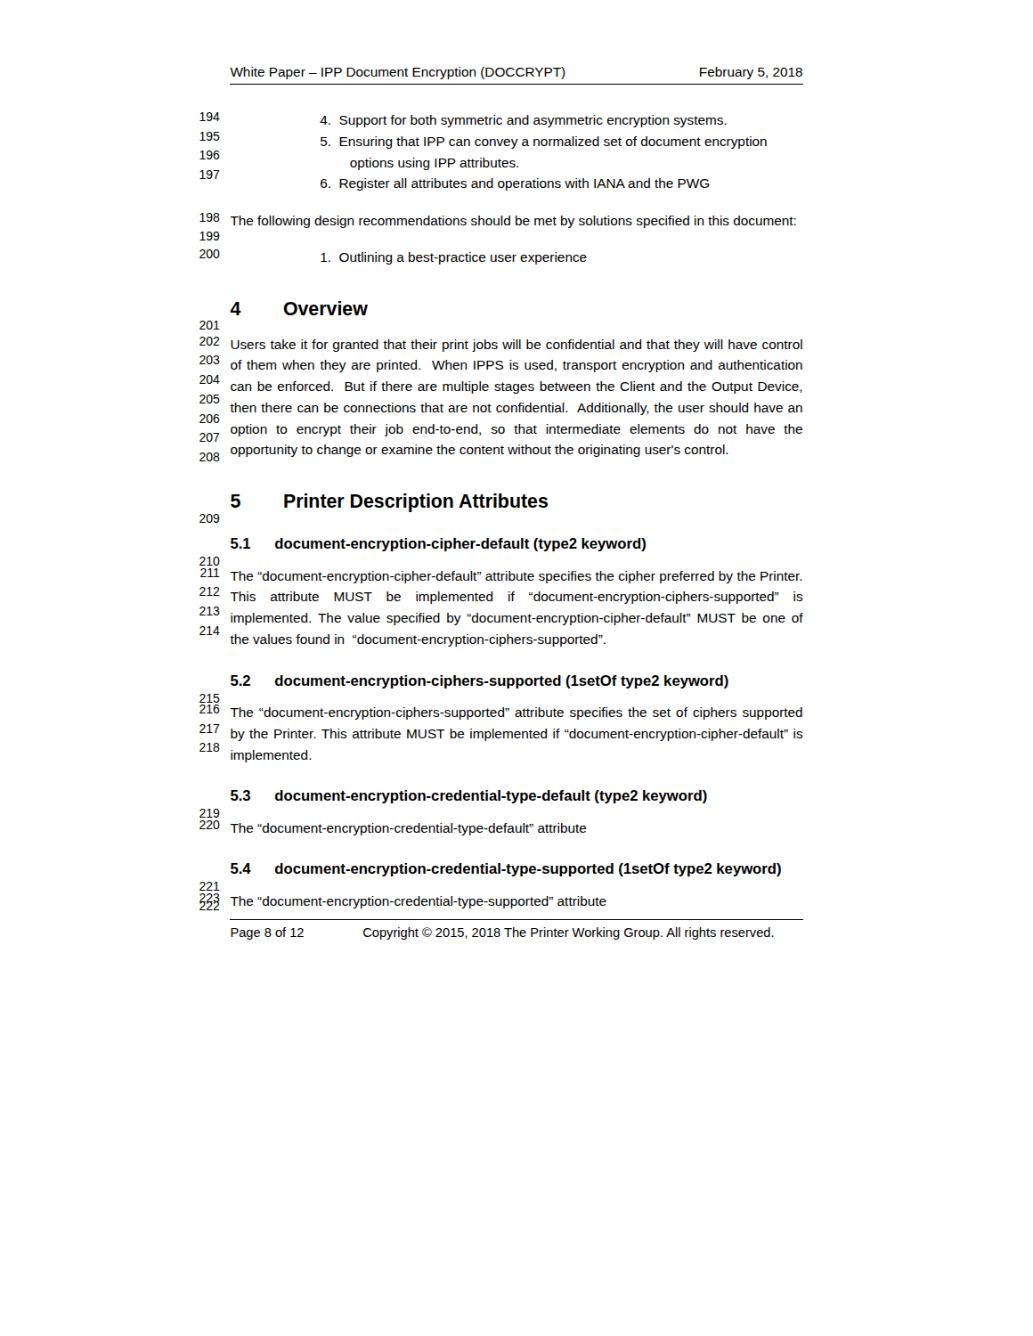White Paper – IPP Document Encryption (DOCCRYPT) February 5, 2018
194
195
196
197
4. Support for both symmetric and asymmetric encryption systems.
5. Ensuring that IPP can convey a normalized set of document encryption options using IPP attributes.
6. Register all attributes and operations with IANA and the PWG
198
199
The following design recommendations should be met by solutions specified in this document:
200
1. Outlining a best-practice user experience
201
4 Overview
202
203
204
205
206
207
208
Users take it for granted that their print jobs will be confidential and that they will have control of them when they are printed. When IPPS is used, transport encryption and authentication can be enforced. But if there are multiple stages between the Client and the Output Device, then there can be connections that are not confidential. Additionally, the user should have an option to encrypt their job end-to-end, so that intermediate elements do not have the opportunity to change or examine the content without the originating user's control.
209
5 Printer Description Attributes
210
5.1document-encryption-cipher-default (type2 keyword)
211
212
213
214
The “document-encryption-cipher-default” attribute specifies the cipher preferred by the Printer. This attribute MUST be implemented if “document-encryption-ciphers-supported” is implemented. The value specified by “document-encryption-cipher-default” MUST be one of the values found in “document-encryption-ciphers-supported”.
215
5.2document-encryption-ciphers-supported (1setOf type2 keyword)
216
217
218
The “document-encryption-ciphers-supported” attribute specifies the set of ciphers supported by the Printer. This attribute MUST be implemented if “document-encryption-cipher-default” is implemented.
219
5.3document-encryption-credential-type-default (type2 keyword)
220
The “document-encryption-credential-type-default” attribute
221
222
5.4document-encryption-credential-type-supported (1setOf type2 keyword)
223
The “document-encryption-credential-type-supported” attribute
Page 8 of 12 Copyright © 2015, 2018 The Printer Working Group. All rights reserved.